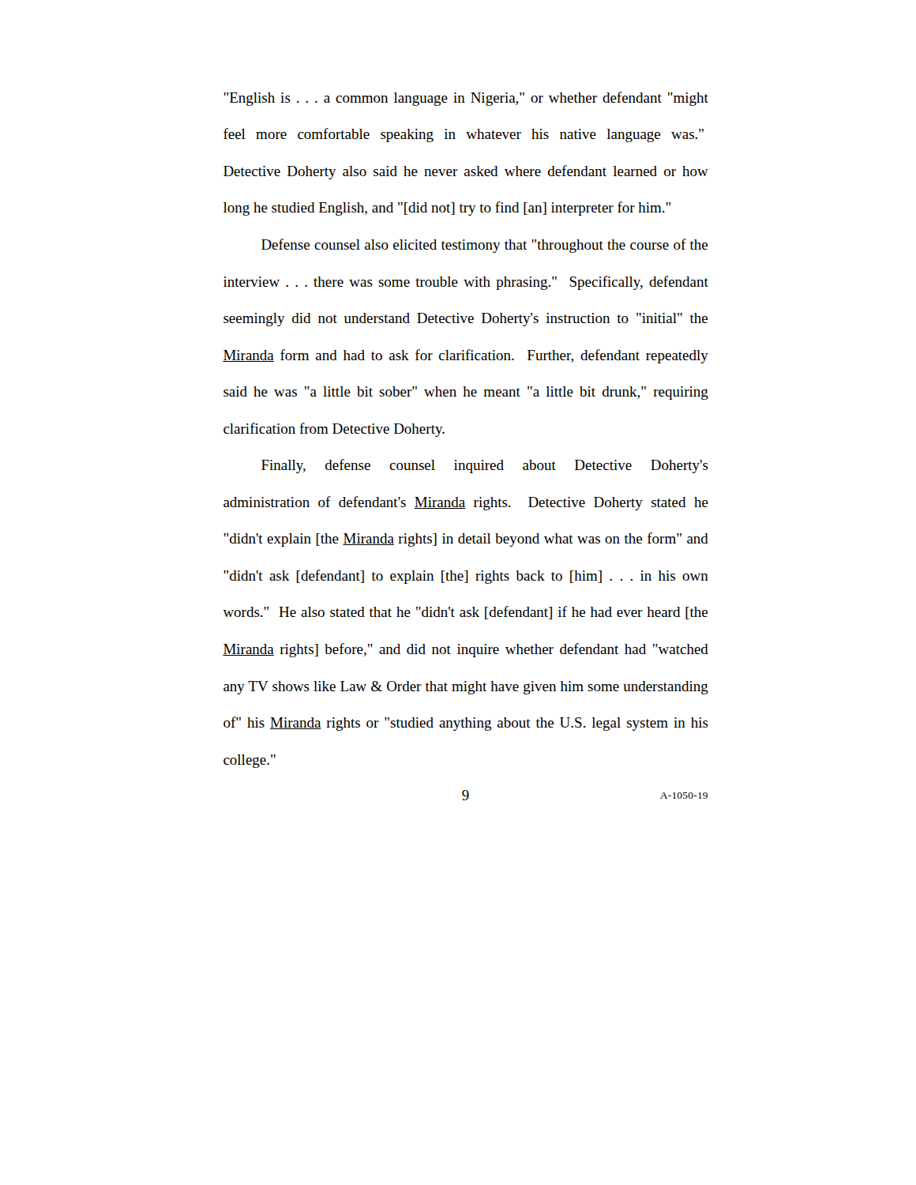"English is . . . a common language in Nigeria," or whether defendant "might feel more comfortable speaking in whatever his native language was." Detective Doherty also said he never asked where defendant learned or how long he studied English, and "[did not] try to find [an] interpreter for him."
Defense counsel also elicited testimony that "throughout the course of the interview . . . there was some trouble with phrasing." Specifically, defendant seemingly did not understand Detective Doherty's instruction to "initial" the Miranda form and had to ask for clarification. Further, defendant repeatedly said he was "a little bit sober" when he meant "a little bit drunk," requiring clarification from Detective Doherty.
Finally, defense counsel inquired about Detective Doherty's administration of defendant's Miranda rights. Detective Doherty stated he "didn't explain [the Miranda rights] in detail beyond what was on the form" and "didn't ask [defendant] to explain [the] rights back to [him] . . . in his own words." He also stated that he "didn't ask [defendant] if he had ever heard [the Miranda rights] before," and did not inquire whether defendant had "watched any TV shows like Law & Order that might have given him some understanding of" his Miranda rights or "studied anything about the U.S. legal system in his college."
9 A-1050-19